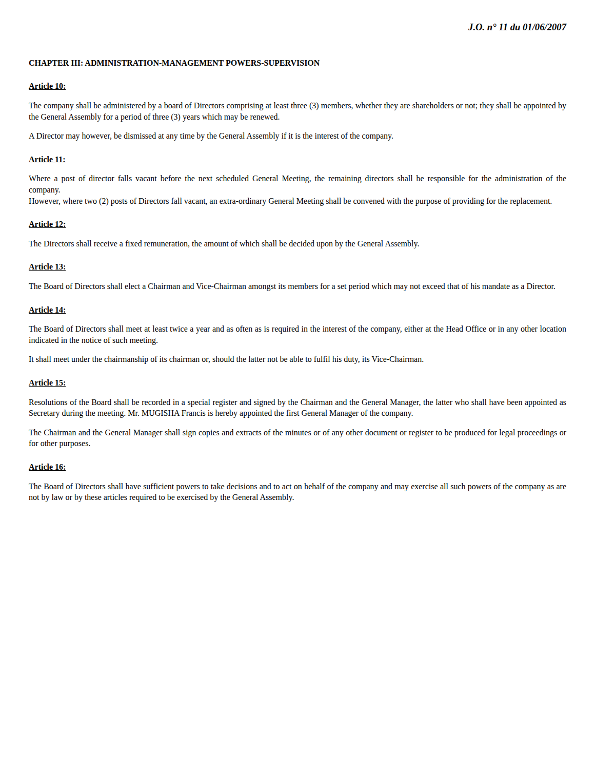J.O. n° 11 du 01/06/2007
CHAPTER III: ADMINISTRATION-MANAGEMENT POWERS-SUPERVISION
Article 10:
The company shall be administered by a board of Directors comprising at least three (3) members, whether they are shareholders or not; they shall be appointed by the General Assembly for a period of three (3) years which may be renewed.
A Director may however, be dismissed at any time by the General Assembly if it is the interest of the company.
Article 11:
Where a post of director falls vacant before the next scheduled General Meeting, the remaining directors shall be responsible for the administration of the company.
However, where two (2) posts of Directors fall vacant, an extra-ordinary General Meeting shall be convened with the purpose of providing for the replacement.
Article 12:
The Directors shall receive a fixed remuneration, the amount of which shall be decided upon by the General Assembly.
Article 13:
The Board of Directors shall elect a Chairman and Vice-Chairman amongst its members for a set period which may not exceed that of his mandate as a Director.
Article 14:
The Board of Directors shall meet at least twice a year and as often as is required in the interest of the company, either at the Head Office or in any other location indicated in the notice of such meeting.
It shall meet under the chairmanship of its chairman or, should the latter not be able to fulfil his duty, its Vice-Chairman.
Article 15:
Resolutions of the Board shall be recorded in a special register and signed by the Chairman and the General Manager, the latter who shall have been appointed as Secretary during the meeting. Mr. MUGISHA Francis is hereby appointed the first General Manager of the company.
The Chairman and the General Manager shall sign copies and extracts of the minutes or of any other document or register to be produced for legal proceedings or for other purposes.
Article 16:
The Board of Directors shall have sufficient powers to take decisions and to act on behalf of the company and may exercise all such powers of the company as are not by law or by these articles required to be exercised by the General Assembly.